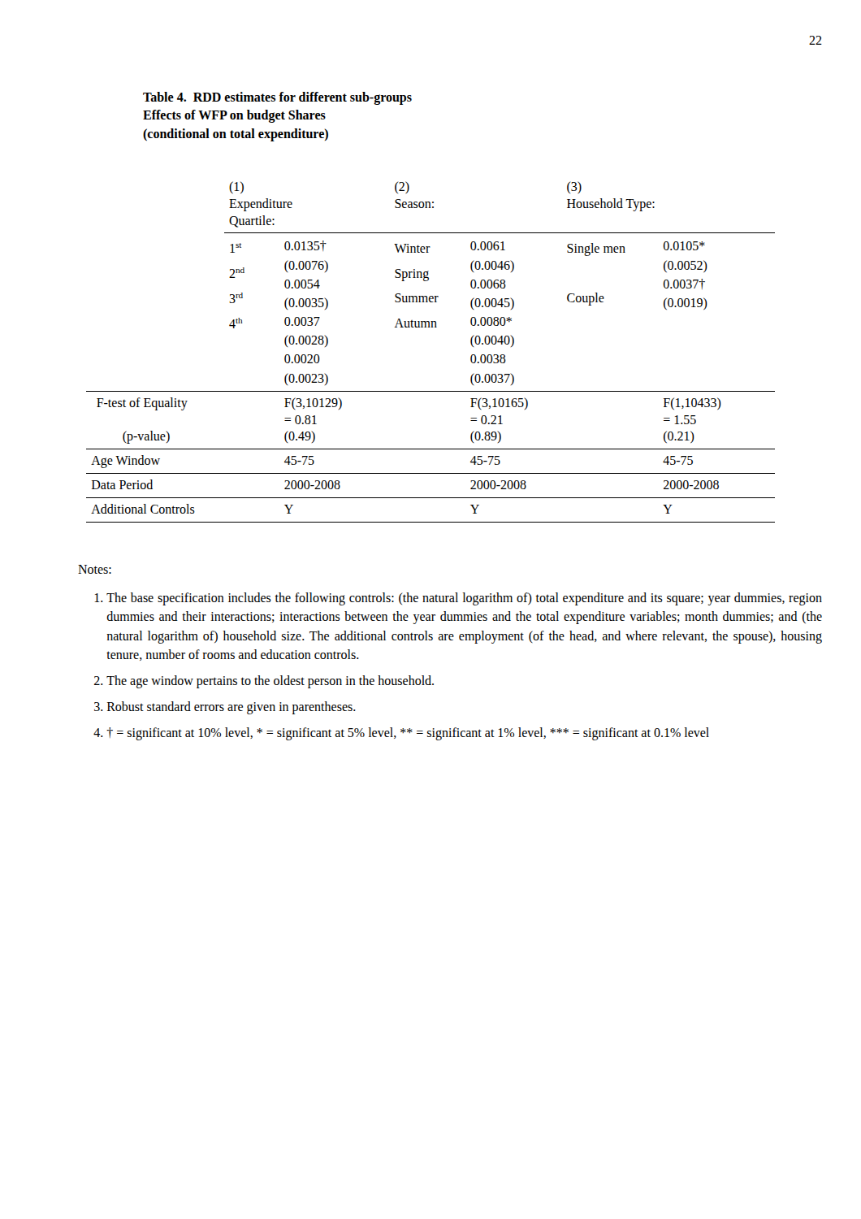22
Table 4. RDD estimates for different sub-groups
Effects of WFP on budget Shares
(conditional on total expenditure)
| | (1) Expenditure Quartile: | (2) Season: | (3) Household Type: |
| | 1 st 2 nd 3 rd 4 th | 0.0135 † (0.0076) 0.0054 (0.0035) 0.0037 (0.0028) 0.0020 (0.0023) | Winter Spring Summer Autumn | 0.0061 (0.0046) 0.0068 (0.0045) 0.0080* (0.0040) 0.0038 (0.0037) | Single men Couple | 0.0105* (0.0052) 0.0037 † (0.0019) |
| F-test of Equality (p-value) | | F(3,10129) = 0.81 (0.49) | | F(3,10165) = 0.21 (0.89) | | F(1,10433) = 1.55 (0.21) |
| Age Window | | 45-75 | | 45-75 | | 45-75 |
| Data Period | | 2000-2008 | | 2000-2008 | | 2000-2008 |
| Additional Controls | | Y | | Y | | Y |
Notes:
The base specification includes the following controls: (the natural logarithm of) total expenditure and its square; year dummies, region dummies and their interactions; interactions between the year dummies and the total expenditure variables; month dummies; and (the natural logarithm of) household size. The additional controls are employment (of the head, and where relevant, the spouse), housing tenure, number of rooms and education controls.
The age window pertains to the oldest person in the household.
Robust standard errors are given in parentheses.
† = significant at 10% level, * = significant at 5% level, ** = significant at 1% level, *** = significant at 0.1% level